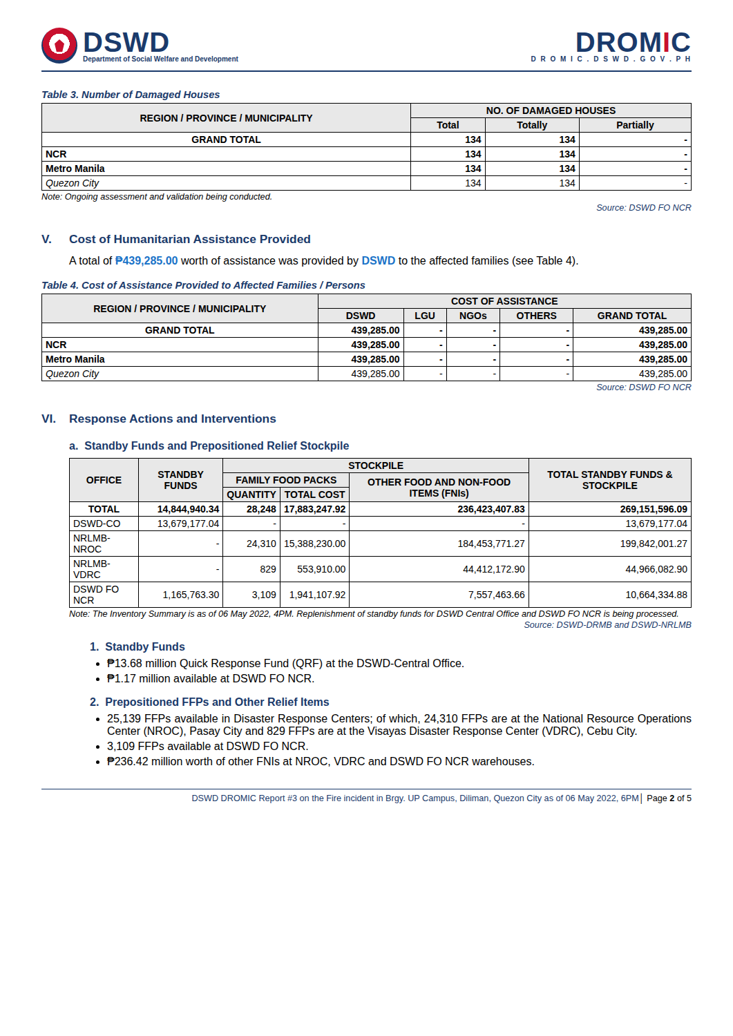DSWD
Department of Social Welfare and Development
DROMIC
D R O M I C . D S W D . G O V . P H
Table 3. Number of Damaged Houses
| REGION / PROVINCE / MUNICIPALITY | NO. OF DAMAGED HOUSES |
| --- | --- |
| Total | Totally | Partially |
| GRAND TOTAL | 134 | 134 | - |
| NCR | 134 | 134 | - |
| Metro Manila | 134 | 134 | - |
| Quezon City | 134 | 134 | - |
Note: Ongoing assessment and validation being conducted.
Source: DSWD FO NCR
V. Cost of Humanitarian Assistance Provided
A total of ₱439,285.00 worth of assistance was provided by DSWD to the affected families (see Table 4).
Table 4. Cost of Assistance Provided to Affected Families / Persons
| REGION / PROVINCE / MUNICIPALITY | COST OF ASSISTANCE |
| --- | --- |
| DSWD | LGU | NGOs | OTHERS | GRAND TOTAL |
| GRAND TOTAL | 439,285.00 | - | - | - | 439,285.00 |
| NCR | 439,285.00 | - | - | - | 439,285.00 |
| Metro Manila | 439,285.00 | - | - | - | 439,285.00 |
| Quezon City | 439,285.00 | - | - | - | 439,285.00 |
Source: DSWD FO NCR
VI. Response Actions and Interventions
a. Standby Funds and Prepositioned Relief Stockpile
| OFFICE | STANDBY FUNDS | STOCKPILE | TOTAL STANDBY FUNDS & STOCKPILE |
| --- | --- | --- | --- |
| FAMILY FOOD PACKS | OTHER FOOD AND NON-FOOD ITEMS (FNIs) |
| QUANTITY | TOTAL COST |
| TOTAL | 14,844,940.34 | 28,248 | 17,883,247.92 | 236,423,407.83 | 269,151,596.09 |
| DSWD-CO | 13,679,177.04 | - | - | - | 13,679,177.04 |
| NRLMB-NROC | - | 24,310 | 15,388,230.00 | 184,453,771.27 | 199,842,001.27 |
| NRLMB-VDRC | - | 829 | 553,910.00 | 44,412,172.90 | 44,966,082.90 |
| DSWD FO NCR | 1,165,763.30 | 3,109 | 1,941,107.92 | 7,557,463.66 | 10,664,334.88 |
Note: The Inventory Summary is as of 06 May 2022, 4PM. Replenishment of standby funds for DSWD Central Office and DSWD FO NCR is being processed.
Source: DSWD-DRMB and DSWD-NRLMB
1. Standby Funds
₱13.68 million Quick Response Fund (QRF) at the DSWD-Central Office.
₱1.17 million available at DSWD FO NCR.
2. Prepositioned FFPs and Other Relief Items
25,139 FFPs available in Disaster Response Centers; of which, 24,310 FFPs are at the National Resource Operations Center (NROC), Pasay City and 829 FFPs are at the Visayas Disaster Response Center (VDRC), Cebu City.
3,109 FFPs available at DSWD FO NCR.
₱236.42 million worth of other FNIs at NROC, VDRC and DSWD FO NCR warehouses.
DSWD DROMIC Report #3 on the Fire incident in Brgy. UP Campus, Diliman, Quezon City as of 06 May 2022, 6PM│ Page 2 of 5